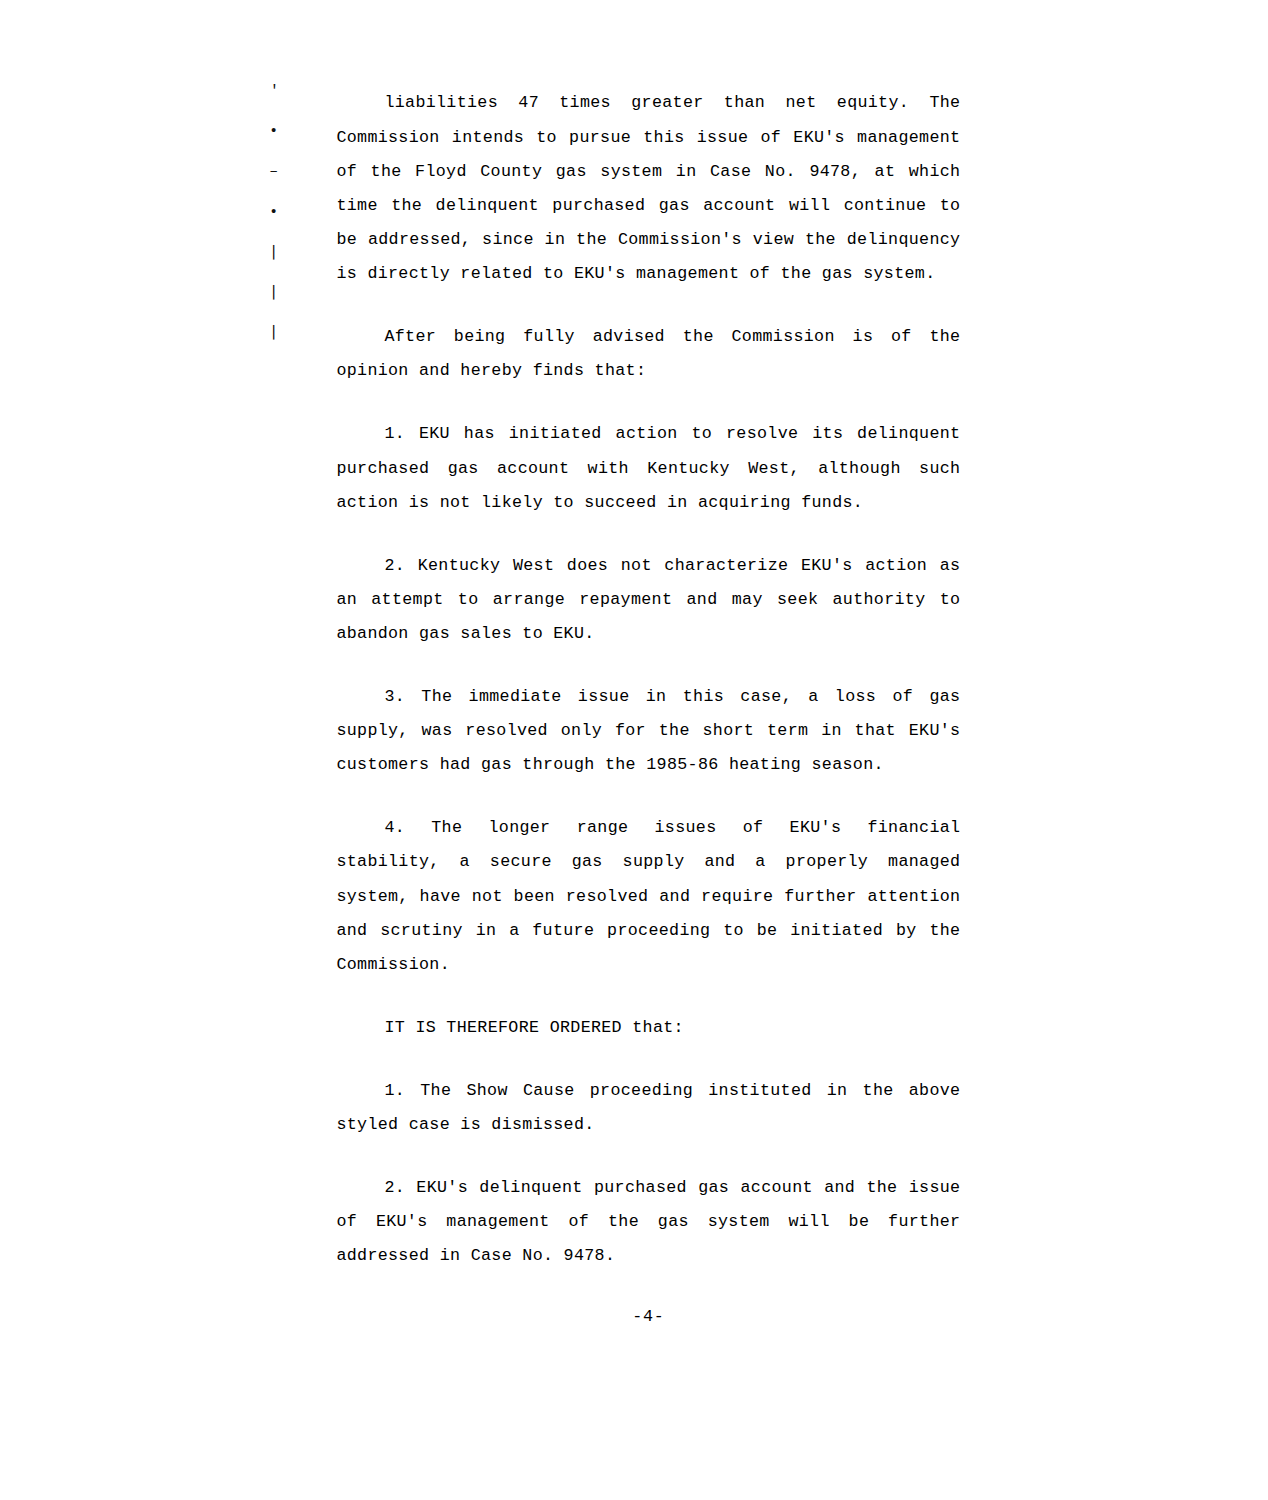'
•
–
•
∣
∣
∣
liabilities 47 times greater than net equity. The Commission intends to pursue this issue of EKU's management of the Floyd County gas system in Case No. 9478, at which time the delinquent purchased gas account will continue to be addressed, since in the Commission's view the delinquency is directly related to EKU's management of the gas system.
After being fully advised the Commission is of the opinion and hereby finds that:
1. EKU has initiated action to resolve its delinquent purchased gas account with Kentucky West, although such action is not likely to succeed in acquiring funds.
2. Kentucky West does not characterize EKU's action as an attempt to arrange repayment and may seek authority to abandon gas sales to EKU.
3. The immediate issue in this case, a loss of gas supply, was resolved only for the short term in that EKU's customers had gas through the 1985-86 heating season.
4. The longer range issues of EKU's financial stability, a secure gas supply and a properly managed system, have not been resolved and require further attention and scrutiny in a future proceeding to be initiated by the Commission.
IT IS THEREFORE ORDERED that:
1. The Show Cause proceeding instituted in the above styled case is dismissed.
2. EKU's delinquent purchased gas account and the issue of EKU's management of the gas system will be further addressed in Case No. 9478.
-4-